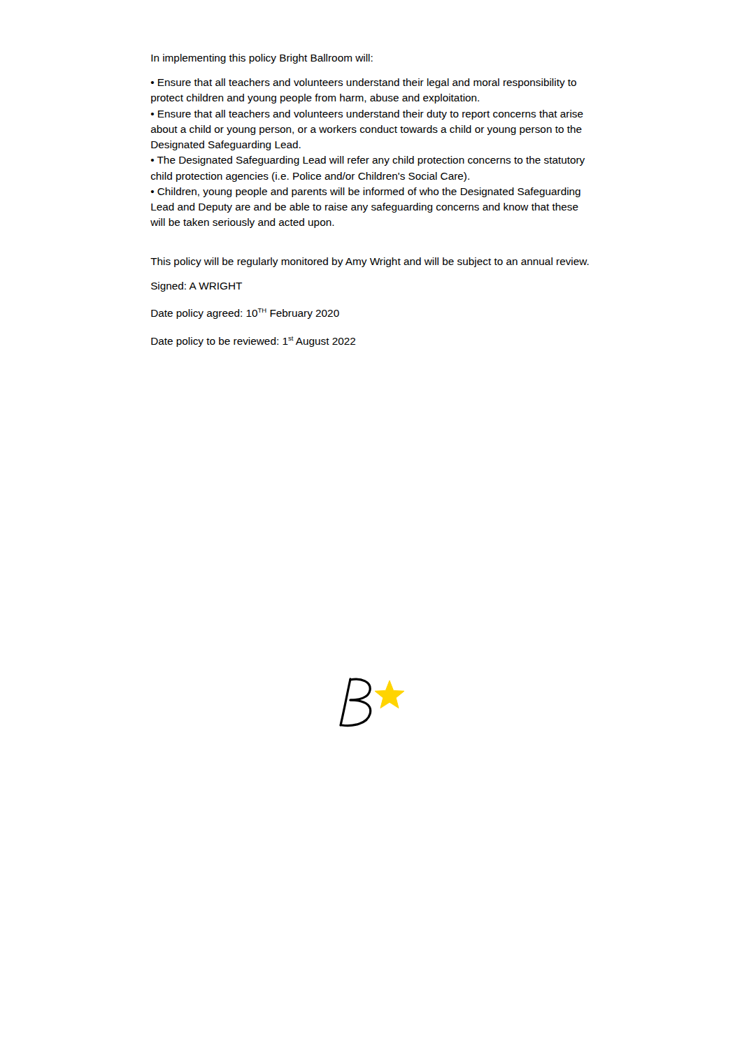In implementing this policy Bright Ballroom will:
• Ensure that all teachers and volunteers understand their legal and moral responsibility to protect children and young people from harm, abuse and exploitation.
• Ensure that all teachers and volunteers understand their duty to report concerns that arise about a child or young person, or a workers conduct towards a child or young person to the Designated Safeguarding Lead.
• The Designated Safeguarding Lead will refer any child protection concerns to the statutory child protection agencies (i.e. Police and/or Children's Social Care).
• Children, young people and parents will be informed of who the Designated Safeguarding Lead and Deputy are and be able to raise any safeguarding concerns and know that these will be taken seriously and acted upon.
This policy will be regularly monitored by Amy Wright and will be subject to an annual review.
Signed: A WRIGHT
Date policy agreed: 10TH February 2020
Date policy to be reviewed: 1st August 2022